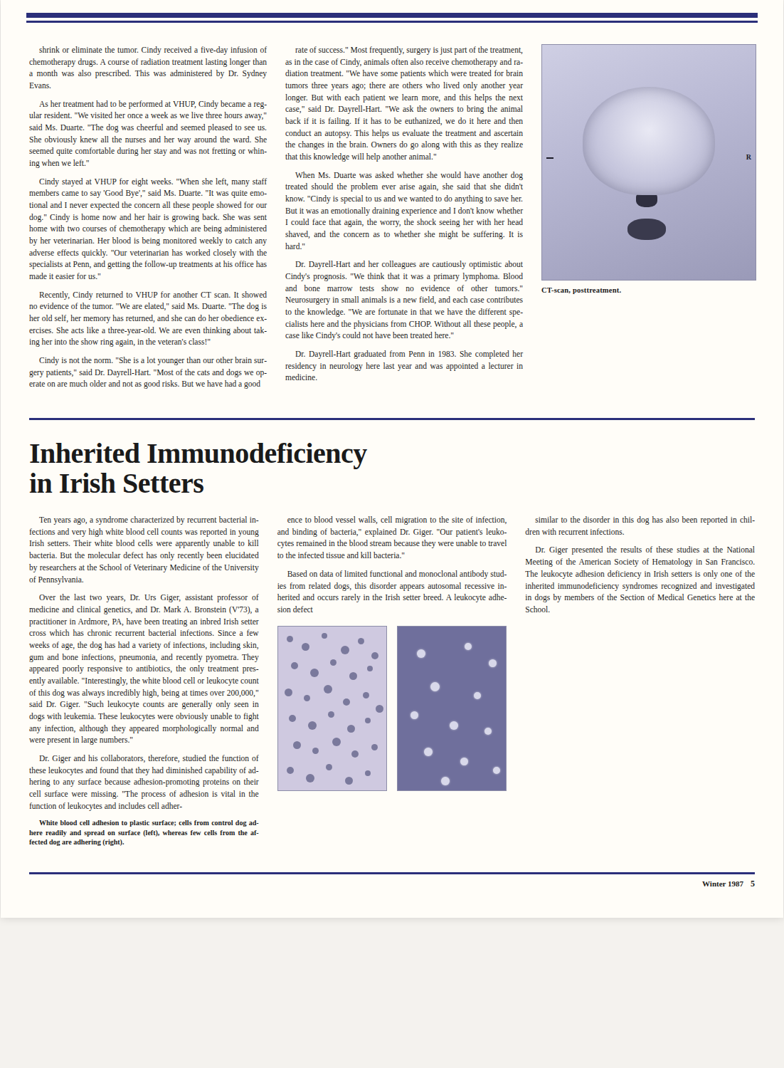shrink or eliminate the tumor. Cindy received a five-day infusion of chemotherapy drugs. A course of radiation treatment lasting longer than a month was also prescribed. This was administered by Dr. Sydney Evans.
As her treatment had to be performed at VHUP, Cindy became a regular resident. "We visited her once a week as we live three hours away," said Ms. Duarte. "The dog was cheerful and seemed pleased to see us. She obviously knew all the nurses and her way around the ward. She seemed quite comfortable during her stay and was not fretting or whining when we left."
Cindy stayed at VHUP for eight weeks. "When she left, many staff members came to say 'Good Bye'," said Ms. Duarte. "It was quite emotional and I never expected the concern all these people showed for our dog." Cindy is home now and her hair is growing back. She was sent home with two courses of chemotherapy which are being administered by her veterinarian. Her blood is being monitored weekly to catch any adverse effects quickly. "Our veterinarian has worked closely with the specialists at Penn, and getting the follow-up treatments at his office has made it easier for us."
Recently, Cindy returned to VHUP for another CT scan. It showed no evidence of the tumor. "We are elated," said Ms. Duarte. "The dog is her old self, her memory has returned, and she can do her obedience exercises. She acts like a three-year-old. We are even thinking about taking her into the show ring again, in the veteran's class!"
Cindy is not the norm. "She is a lot younger than our other brain surgery patients," said Dr. Dayrell-Hart. "Most of the cats and dogs we operate on are much older and not as good risks. But we have had a good
rate of success." Most frequently, surgery is just part of the treatment, as in the case of Cindy, animals often also receive chemotherapy and radiation treatment. "We have some patients which were treated for brain tumors three years ago; there are others who lived only another year longer. But with each patient we learn more, and this helps the next case," said Dr. Dayrell-Hart. "We ask the owners to bring the animal back if it is failing. If it has to be euthanized, we do it here and then conduct an autopsy. This helps us evaluate the treatment and ascertain the changes in the brain. Owners do go along with this as they realize that this knowledge will help another animal."
When Ms. Duarte was asked whether she would have another dog treated should the problem ever arise again, she said that she didn't know. "Cindy is special to us and we wanted to do anything to save her. But it was an emotionally draining experience and I don't know whether I could face that again, the worry, the shock seeing her with her head shaved, and the concern as to whether she might be suffering. It is hard."
Dr. Dayrell-Hart and her colleagues are cautiously optimistic about Cindy's prognosis. "We think that it was a primary lymphoma. Blood and bone marrow tests show no evidence of other tumors." Neurosurgery in small animals is a new field, and each case contributes to the knowledge. "We are fortunate in that we have the different specialists here and the physicians from CHOP. Without all these people, a case like Cindy's could not have been treated here."
Dr. Dayrell-Hart graduated from Penn in 1983. She completed her residency in neurology here last year and was appointed a lecturer in medicine.
R
CT-scan, posttreatment.
Inherited Immunodeficiency
in Irish Setters
Ten years ago, a syndrome characterized by recurrent bacterial infections and very high white blood cell counts was reported in young Irish setters. Their white blood cells were apparently unable to kill bacteria. But the molecular defect has only recently been elucidated by researchers at the School of Veterinary Medicine of the University of Pennsylvania.
Over the last two years, Dr. Urs Giger, assistant professor of medicine and clinical genetics, and Dr. Mark A. Bronstein (V'73), a practitioner in Ardmore, PA, have been treating an inbred Irish setter cross which has chronic recurrent bacterial infections. Since a few weeks of age, the dog has had a variety of infections, including skin, gum and bone infections, pneumonia, and recently pyometra. They appeared poorly responsive to antibiotics, the only treatment presently available. "Interestingly, the white blood cell or leukocyte count of this dog was always incredibly high, being at times over 200,000," said Dr. Giger. "Such leukocyte counts are generally only seen in dogs with leukemia. These leukocytes were obviously unable to fight any infection, although they appeared morphologically normal and were present in large numbers."
Dr. Giger and his collaborators, therefore, studied the function of these leukocytes and found that they had diminished capability of adhering to any surface because adhesion-promoting proteins on their cell surface were missing. "The process of adhesion is vital in the function of leukocytes and includes cell adher-
White blood cell adhesion to plastic surface; cells from control dog adhere readily and spread on surface (left), whereas few cells from the affected dog are adhering (right).
ence to blood vessel walls, cell migration to the site of infection, and binding of bacteria," explained Dr. Giger. "Our patient's leukocytes remained in the blood stream because they were unable to travel to the infected tissue and kill bacteria."
Based on data of limited functional and monoclonal antibody studies from related dogs, this disorder appears autosomal recessive inherited and occurs rarely in the Irish setter breed. A leukocyte adhesion defect
similar to the disorder in this dog has also been reported in children with recurrent infections.
Dr. Giger presented the results of these studies at the National Meeting of the American Society of Hematology in San Francisco. The leukocyte adhesion deficiency in Irish setters is only one of the inherited immunodeficiency syndromes recognized and investigated in dogs by members of the Section of Medical Genetics here at the School.
Winter 1987 5